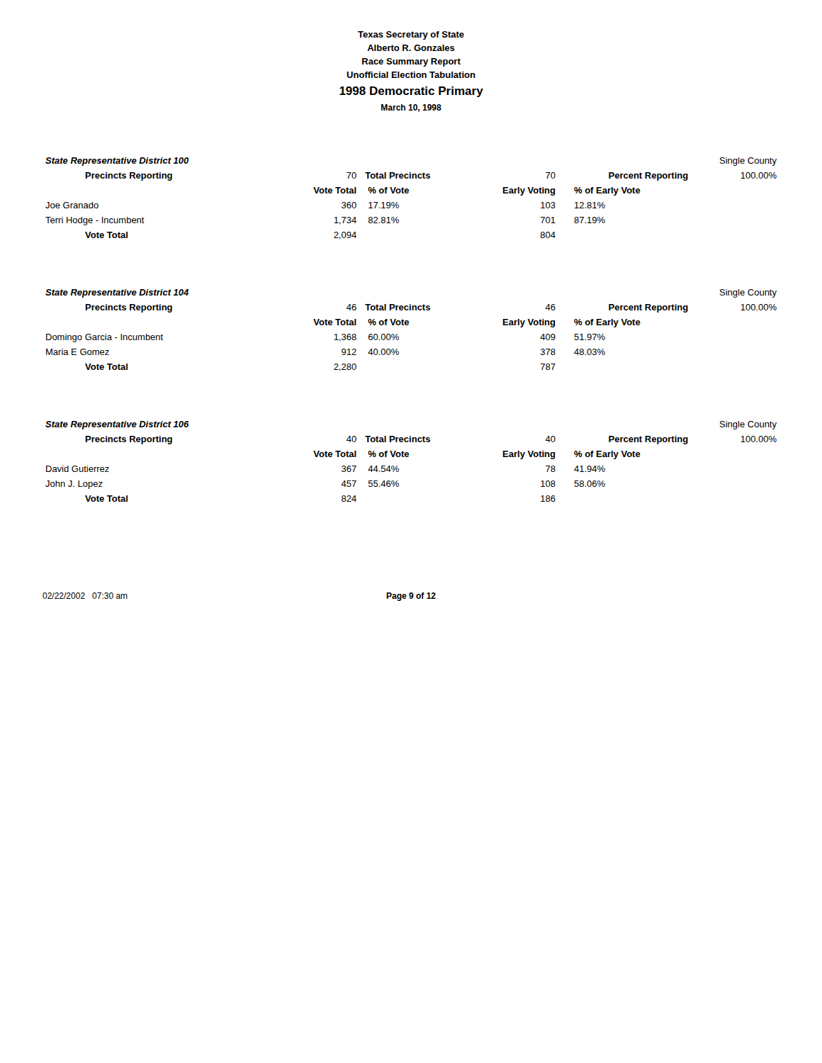Texas Secretary of State
Alberto R. Gonzales
Race Summary Report
Unofficial Election Tabulation
1998 Democratic Primary
March 10, 1998
| State Representative District 100 | Single County |
| Precincts Reporting | 70 | Total Precincts | 70 | Percent Reporting | 100.00% |
| | Vote Total | % of Vote | Early Voting | % of Early Vote | |
| Joe Granado | 360 | 17.19% | 103 | 12.81% | |
| Terri Hodge - Incumbent | 1,734 | 82.81% | 701 | 87.19% | |
| Vote Total | 2,094 | | 804 | | |
| State Representative District 104 | Single County |
| Precincts Reporting | 46 | Total Precincts | 46 | Percent Reporting | 100.00% |
| | Vote Total | % of Vote | Early Voting | % of Early Vote | |
| Domingo Garcia - Incumbent | 1,368 | 60.00% | 409 | 51.97% | |
| Maria E Gomez | 912 | 40.00% | 378 | 48.03% | |
| Vote Total | 2,280 | | 787 | | |
| State Representative District 106 | Single County |
| Precincts Reporting | 40 | Total Precincts | 40 | Percent Reporting | 100.00% |
| | Vote Total | % of Vote | Early Voting | % of Early Vote | |
| David Gutierrez | 367 | 44.54% | 78 | 41.94% | |
| John J. Lopez | 457 | 55.46% | 108 | 58.06% | |
| Vote Total | 824 | | 186 | | |
02/22/2002 07:30 am
Page 9 of 12